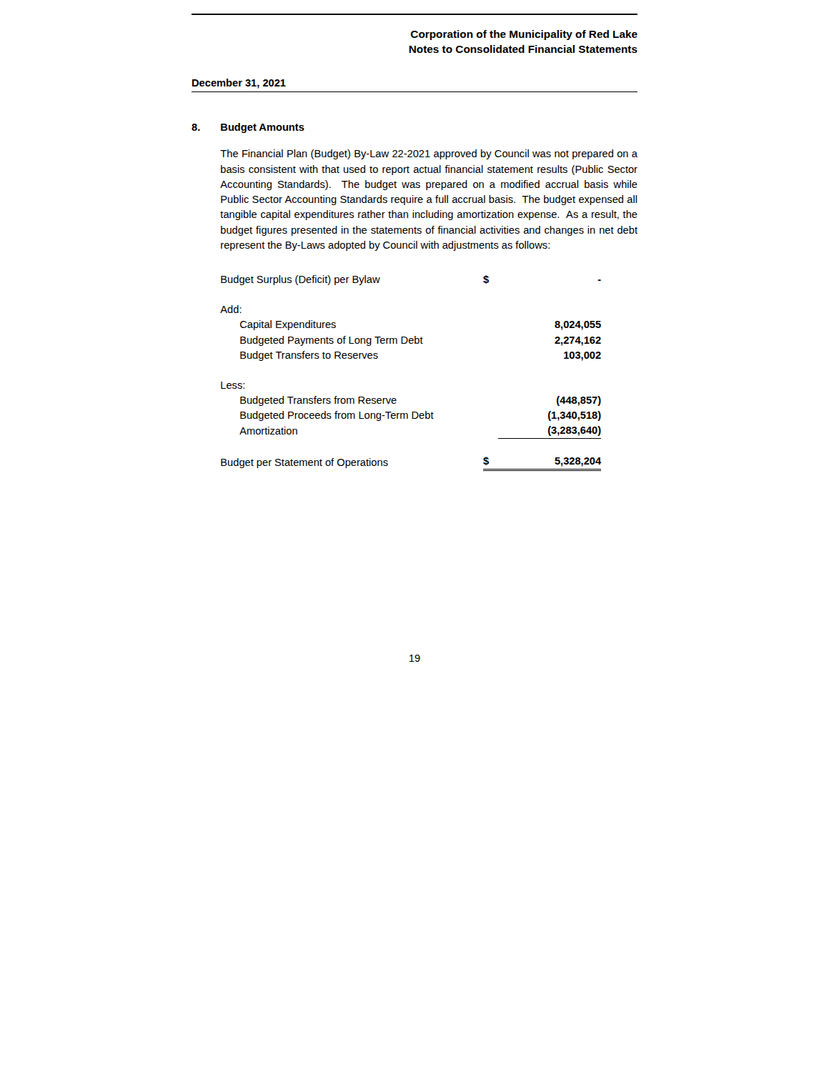Corporation of the Municipality of Red Lake
Notes to Consolidated Financial Statements
December 31, 2021
8.
Budget Amounts
The Financial Plan (Budget) By-Law 22-2021 approved by Council was not prepared on a basis consistent with that used to report actual financial statement results (Public Sector Accounting Standards). The budget was prepared on a modified accrual basis while Public Sector Accounting Standards require a full accrual basis. The budget expensed all tangible capital expenditures rather than including amortization expense. As a result, the budget figures presented in the statements of financial activities and changes in net debt represent the By-Laws adopted by Council with adjustments as follows:
| Budget Surplus (Deficit) per Bylaw | $ | - |
| Add: | | |
| Capital Expenditures | | 8,024,055 |
| Budgeted Payments of Long Term Debt | | 2,274,162 |
| Budget Transfers to Reserves | | 103,002 |
| Less: | | |
| Budgeted Transfers from Reserve | | (448,857) |
| Budgeted Proceeds from Long-Term Debt | | (1,340,518) |
| Amortization | | (3,283,640) |
| Budget per Statement of Operations | $ | 5,328,204 |
19